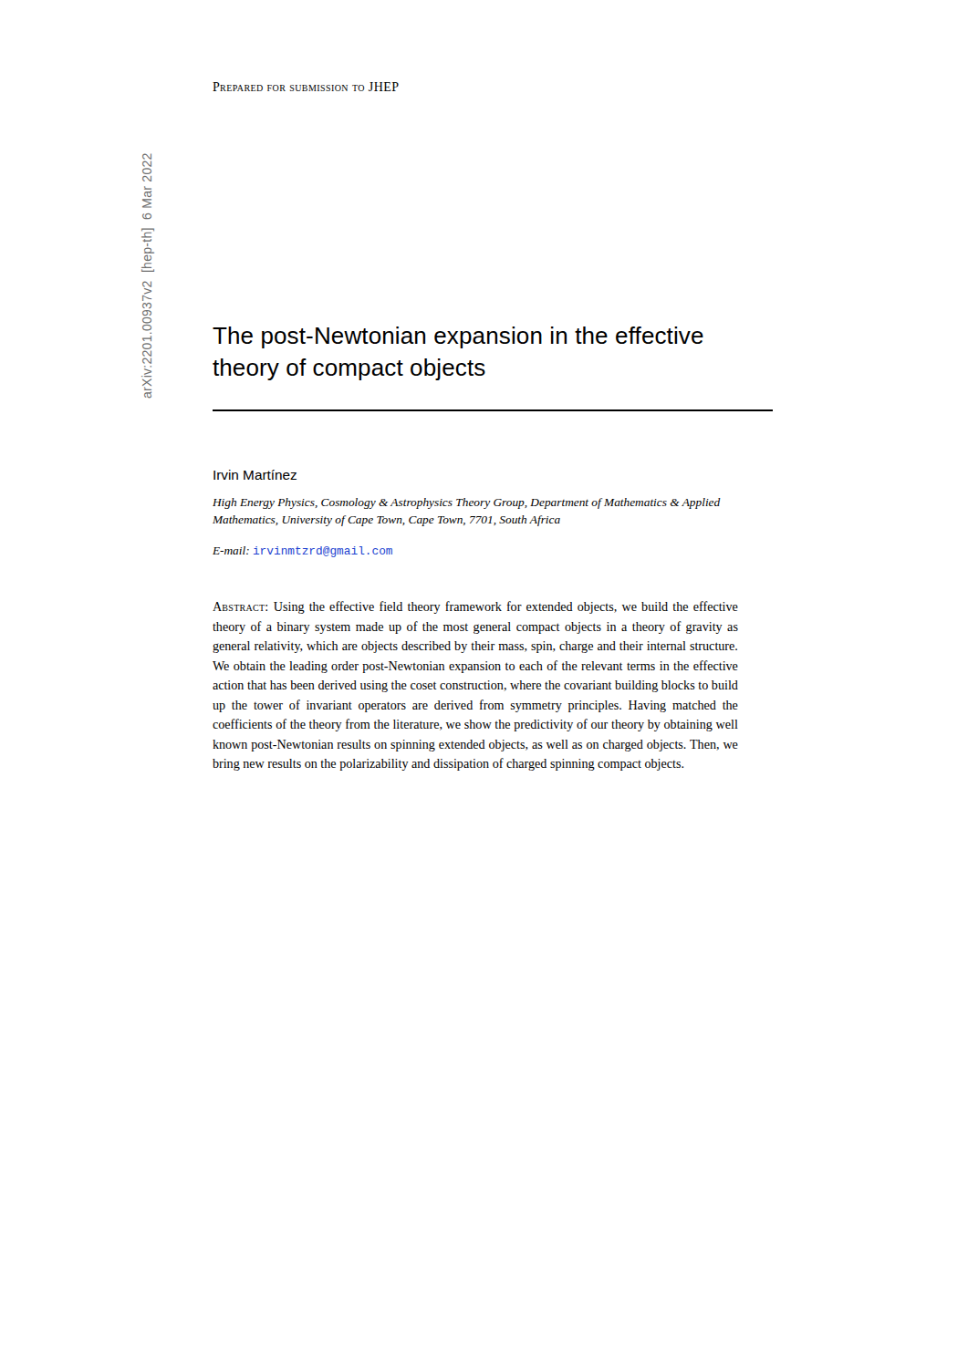arXiv:2201.00937v2 [hep-th] 6 Mar 2022
Prepared for submission to JHEP
The post-Newtonian expansion in the effective theory of compact objects
Irvin Martínez
High Energy Physics, Cosmology & Astrophysics Theory Group, Department of Mathematics & Applied Mathematics, University of Cape Town, Cape Town, 7701, South Africa
E-mail: irvinmtzrd@gmail.com
Abstract: Using the effective field theory framework for extended objects, we build the effective theory of a binary system made up of the most general compact objects in a theory of gravity as general relativity, which are objects described by their mass, spin, charge and their internal structure. We obtain the leading order post-Newtonian expansion to each of the relevant terms in the effective action that has been derived using the coset construction, where the covariant building blocks to build up the tower of invariant operators are derived from symmetry principles. Having matched the coefficients of the theory from the literature, we show the predictivity of our theory by obtaining well known post-Newtonian results on spinning extended objects, as well as on charged objects. Then, we bring new results on the polarizability and dissipation of charged spinning compact objects.